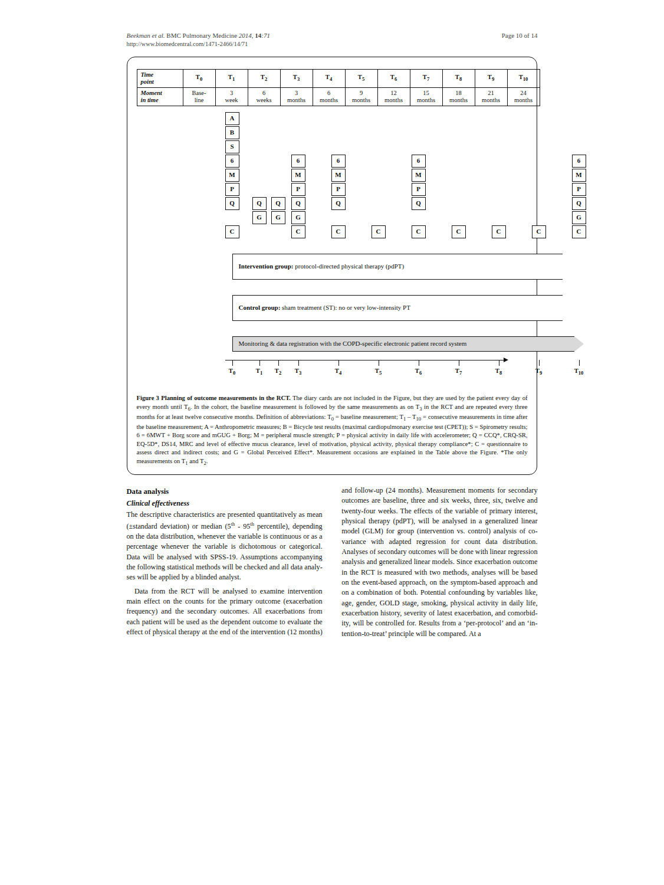Beekman et al. BMC Pulmonary Medicine 2014, 14:71
http://www.biomedcentral.com/1471-2466/14/71
Page 10 of 14
| Time point | T 0 | T 1 | T 2 | T 3 | T 4 | T 5 | T 6 | T 7 | T 8 | T 9 | T 10 |
| Moment in time | Base- line | 3 week | 6 weeks | 3 months | 6 months | 9 months | 12 months | 15 months | 18 months | 21 months | 24 months |
A
B
S
6
M
P
Q
C
Q
G
Q
G
6
M
P
Q
G
C
6
M
P
Q
C
C
6
M
P
Q
C
C
C
C
6
M
P
Q
G
C
Intervention group: protocol-directed physical therapy (pdPT)
Control group: sham treatment (ST): no or very low-intensity PT
Monitoring & data registration with the COPD-specific electronic patient record system
T0
T1
T2
T3
T4
T5
T6
T7
T8
T9
T10
Figure 3 Planning of outcome measurements in the RCT. The diary cards are not included in the Figure, but they are used by the patient every day of every month until T6. In the cohort, the baseline measurement is followed by the same measurements as on T3 in the RCT and are repeated every three months for at least twelve consecutive months. Definition of abbreviations: T0 = baseline measurement; T1 – T10 = consecutive measurements in time after the baseline measurement; A = Anthropometric measures; B = Bicycle test results (maximal cardiopulmonary exercise test (CPET)); S = Spirometry results; 6 = 6MWT + Borg score and mGUG + Borg; M = peripheral muscle strength; P = physical activity in daily life with accelerometer; Q = CCQ*, CRQ-SR, EQ-5D*, DS14, MRC and level of effective mucus clearance, level of motivation, physical activity, physical therapy compliance*; C = questionnaire to assess direct and indirect costs; and G = Global Perceived Effect*. Measurement occasions are explained in the Table above the Figure. *The only measurements on T1 and T2.
Data analysis
Clinical effectiveness
The descriptive characteristics are presented quantitatively as mean (±standard deviation) or median (5th - 95th percentile), depending on the data distribution, whenever the variable is continuous or as a percentage whenever the variable is dichotomous or categorical. Data will be analysed with SPSS-19. Assumptions accompanying the following statistical methods will be checked and all data analyses will be applied by a blinded analyst.
Data from the RCT will be analysed to examine intervention main effect on the counts for the primary outcome (exacerbation frequency) and the secondary outcomes. All exacerbations from each patient will be used as the dependent outcome to evaluate the effect of physical therapy at the end of the intervention (12 months) and follow-up (24 months). Measurement moments for secondary outcomes are baseline, three and six weeks, three, six, twelve and twenty-four weeks. The effects of the variable of primary interest, physical therapy (pdPT), will be analysed in a generalized linear model (GLM) for group (intervention vs. control) analysis of covariance with adapted regression for count data distribution. Analyses of secondary outcomes will be done with linear regression analysis and generalized linear models. Since exacerbation outcome in the RCT is measured with two methods, analyses will be based on the event-based approach, on the symptom-based approach and on a combination of both. Potential confounding by variables like, age, gender, GOLD stage, smoking, physical activity in daily life, exacerbation history, severity of latest exacerbation, and comorbidity, will be controlled for. Results from a ‘per-protocol’ and an ‘intention-to-treat’ principle will be compared. At a